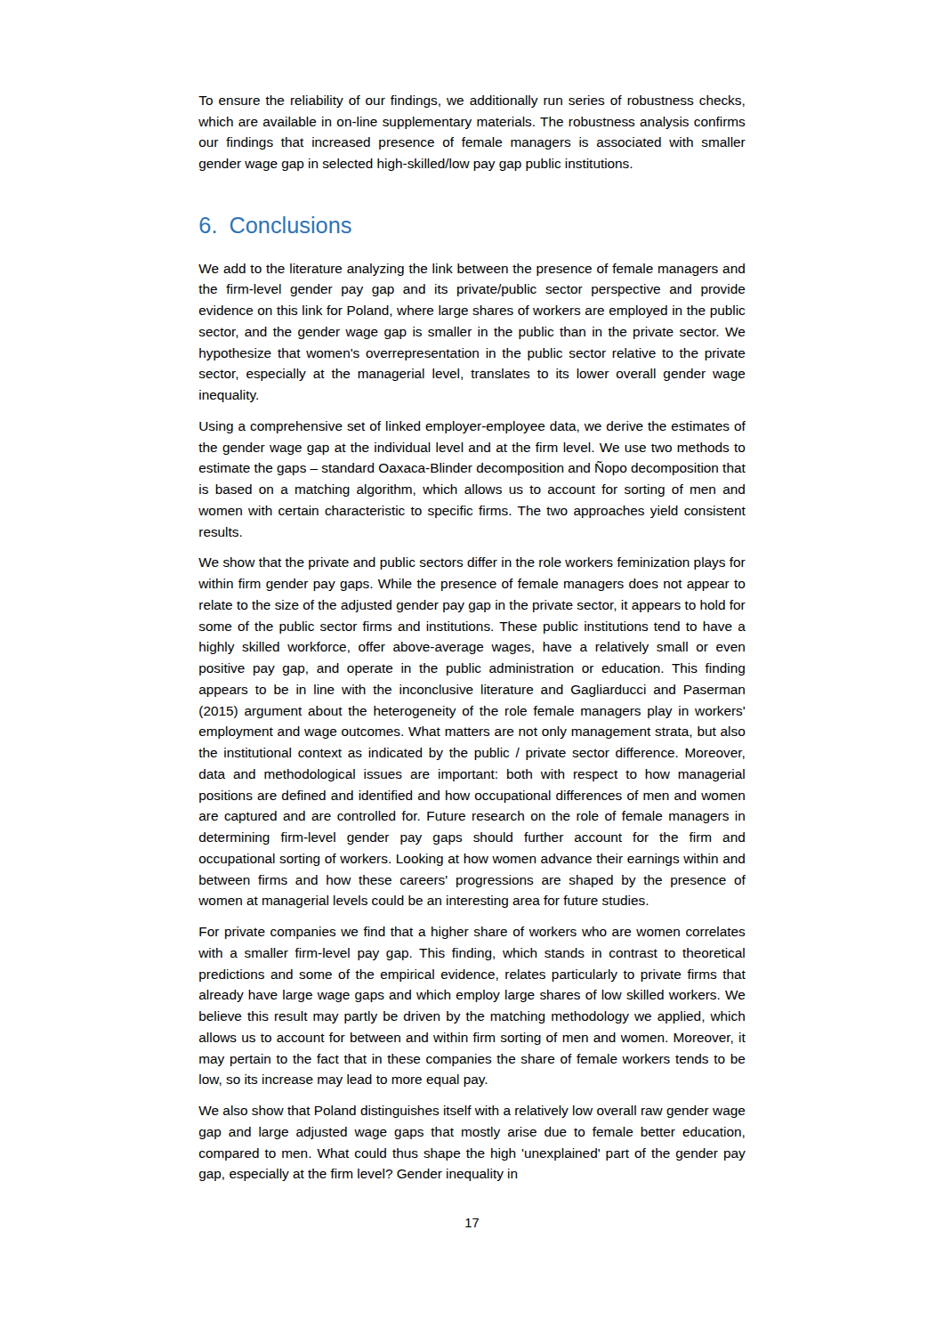To ensure the reliability of our findings, we additionally run series of robustness checks, which are available in on-line supplementary materials. The robustness analysis confirms our findings that increased presence of female managers is associated with smaller gender wage gap in selected high-skilled/low pay gap public institutions.
6. Conclusions
We add to the literature analyzing the link between the presence of female managers and the firm-level gender pay gap and its private/public sector perspective and provide evidence on this link for Poland, where large shares of workers are employed in the public sector, and the gender wage gap is smaller in the public than in the private sector. We hypothesize that women's overrepresentation in the public sector relative to the private sector, especially at the managerial level, translates to its lower overall gender wage inequality.
Using a comprehensive set of linked employer-employee data, we derive the estimates of the gender wage gap at the individual level and at the firm level. We use two methods to estimate the gaps – standard Oaxaca-Blinder decomposition and Ñopo decomposition that is based on a matching algorithm, which allows us to account for sorting of men and women with certain characteristic to specific firms. The two approaches yield consistent results.
We show that the private and public sectors differ in the role workers feminization plays for within firm gender pay gaps. While the presence of female managers does not appear to relate to the size of the adjusted gender pay gap in the private sector, it appears to hold for some of the public sector firms and institutions. These public institutions tend to have a highly skilled workforce, offer above-average wages, have a relatively small or even positive pay gap, and operate in the public administration or education. This finding appears to be in line with the inconclusive literature and Gagliarducci and Paserman (2015) argument about the heterogeneity of the role female managers play in workers' employment and wage outcomes. What matters are not only management strata, but also the institutional context as indicated by the public / private sector difference. Moreover, data and methodological issues are important: both with respect to how managerial positions are defined and identified and how occupational differences of men and women are captured and are controlled for. Future research on the role of female managers in determining firm-level gender pay gaps should further account for the firm and occupational sorting of workers. Looking at how women advance their earnings within and between firms and how these careers' progressions are shaped by the presence of women at managerial levels could be an interesting area for future studies.
For private companies we find that a higher share of workers who are women correlates with a smaller firm-level pay gap. This finding, which stands in contrast to theoretical predictions and some of the empirical evidence, relates particularly to private firms that already have large wage gaps and which employ large shares of low skilled workers. We believe this result may partly be driven by the matching methodology we applied, which allows us to account for between and within firm sorting of men and women. Moreover, it may pertain to the fact that in these companies the share of female workers tends to be low, so its increase may lead to more equal pay.
We also show that Poland distinguishes itself with a relatively low overall raw gender wage gap and large adjusted wage gaps that mostly arise due to female better education, compared to men. What could thus shape the high 'unexplained' part of the gender pay gap, especially at the firm level? Gender inequality in
17